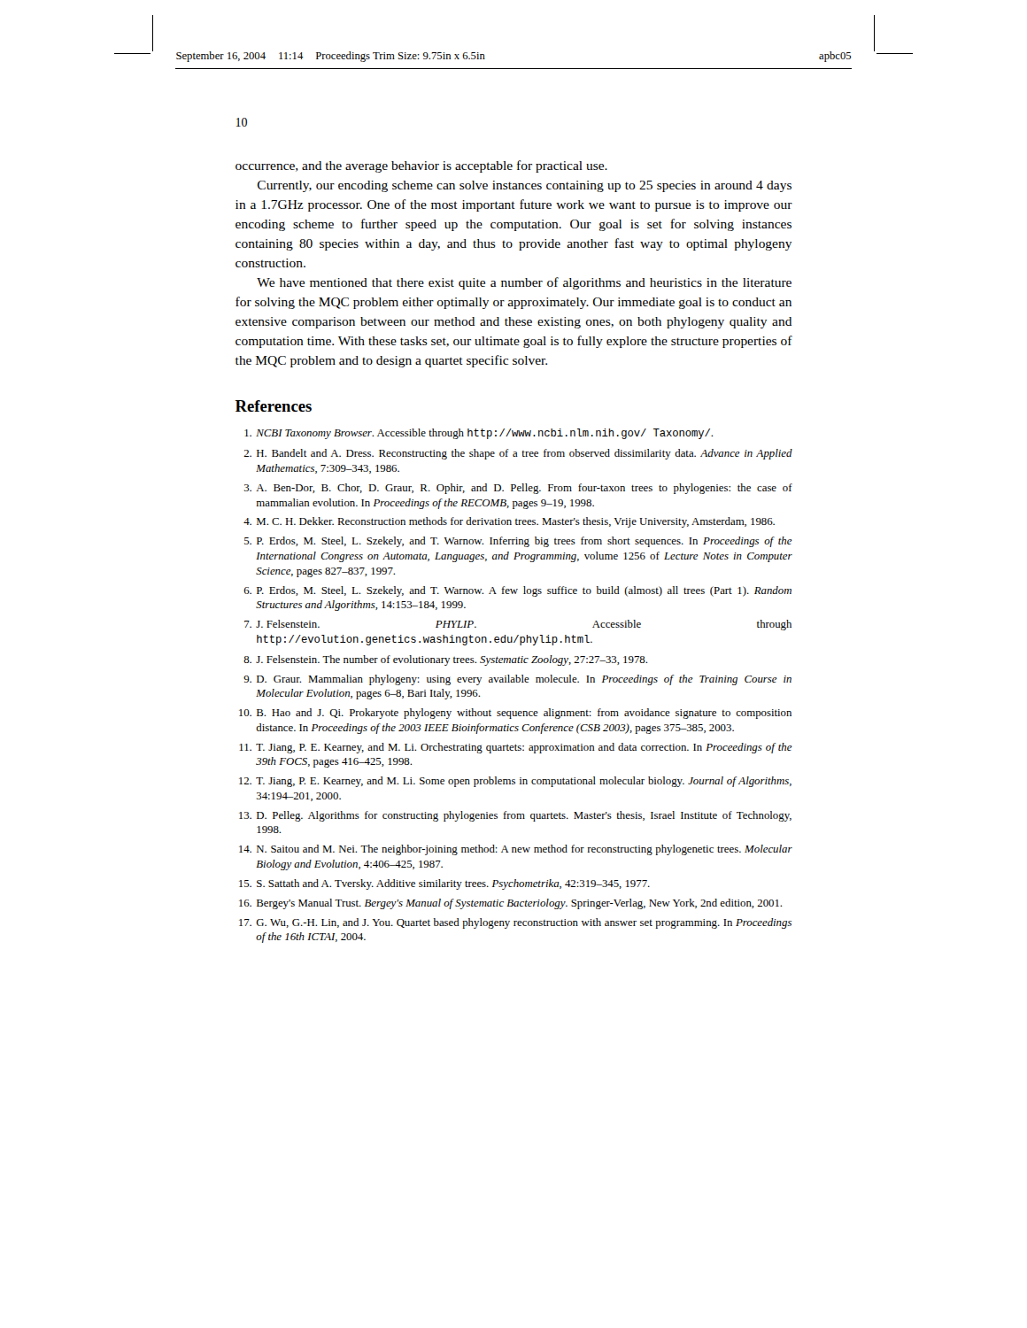September 16, 200411:14 Proceedings Trim Size: 9.75in x 6.5in
apbc05
10
occurrence, and the average behavior is acceptable for practical use.
Currently, our encoding scheme can solve instances containing up to 25 species in around 4 days in a 1.7GHz processor. One of the most important future work we want to pursue is to improve our encoding scheme to further speed up the computation. Our goal is set for solving instances containing 80 species within a day, and thus to provide another fast way to optimal phylogeny construction.
We have mentioned that there exist quite a number of algorithms and heuristics in the literature for solving the MQC problem either optimally or approximately. Our immediate goal is to conduct an extensive comparison between our method and these existing ones, on both phylogeny quality and computation time. With these tasks set, our ultimate goal is to fully explore the structure properties of the MQC problem and to design a quartet specific solver.
References
NCBI Taxonomy Browser. Accessible through http://www.ncbi.nlm.nih.gov/ Taxonomy/.
H. Bandelt and A. Dress. Reconstructing the shape of a tree from observed dissimilarity data. Advance in Applied Mathematics, 7:309–343, 1986.
A. Ben-Dor, B. Chor, D. Graur, R. Ophir, and D. Pelleg. From four-taxon trees to phylogenies: the case of mammalian evolution. In Proceedings of the RECOMB, pages 9–19, 1998.
M. C. H. Dekker. Reconstruction methods for derivation trees. Master's thesis, Vrije University, Amsterdam, 1986.
P. Erdos, M. Steel, L. Szekely, and T. Warnow. Inferring big trees from short sequences. In Proceedings of the International Congress on Automata, Languages, and Programming, volume 1256 of Lecture Notes in Computer Science, pages 827–837, 1997.
P. Erdos, M. Steel, L. Szekely, and T. Warnow. A few logs suffice to build (almost) all trees (Part 1). Random Structures and Algorithms, 14:153–184, 1999.
J. Felsenstein. PHYLIP. Accessible through http://evolution.genetics.washington.edu/phylip.html.
J. Felsenstein. The number of evolutionary trees. Systematic Zoology, 27:27–33, 1978.
D. Graur. Mammalian phylogeny: using every available molecule. In Proceedings of the Training Course in Molecular Evolution, pages 6–8, Bari Italy, 1996.
B. Hao and J. Qi. Prokaryote phylogeny without sequence alignment: from avoidance signature to composition distance. In Proceedings of the 2003 IEEE Bioinformatics Conference (CSB 2003), pages 375–385, 2003.
T. Jiang, P. E. Kearney, and M. Li. Orchestrating quartets: approximation and data correction. In Proceedings of the 39th FOCS, pages 416–425, 1998.
T. Jiang, P. E. Kearney, and M. Li. Some open problems in computational molecular biology. Journal of Algorithms, 34:194–201, 2000.
D. Pelleg. Algorithms for constructing phylogenies from quartets. Master's thesis, Israel Institute of Technology, 1998.
N. Saitou and M. Nei. The neighbor-joining method: A new method for reconstructing phylogenetic trees. Molecular Biology and Evolution, 4:406–425, 1987.
S. Sattath and A. Tversky. Additive similarity trees. Psychometrika, 42:319–345, 1977.
Bergey's Manual Trust. Bergey's Manual of Systematic Bacteriology. Springer-Verlag, New York, 2nd edition, 2001.
G. Wu, G.-H. Lin, and J. You. Quartet based phylogeny reconstruction with answer set programming. In Proceedings of the 16th ICTAI, 2004.